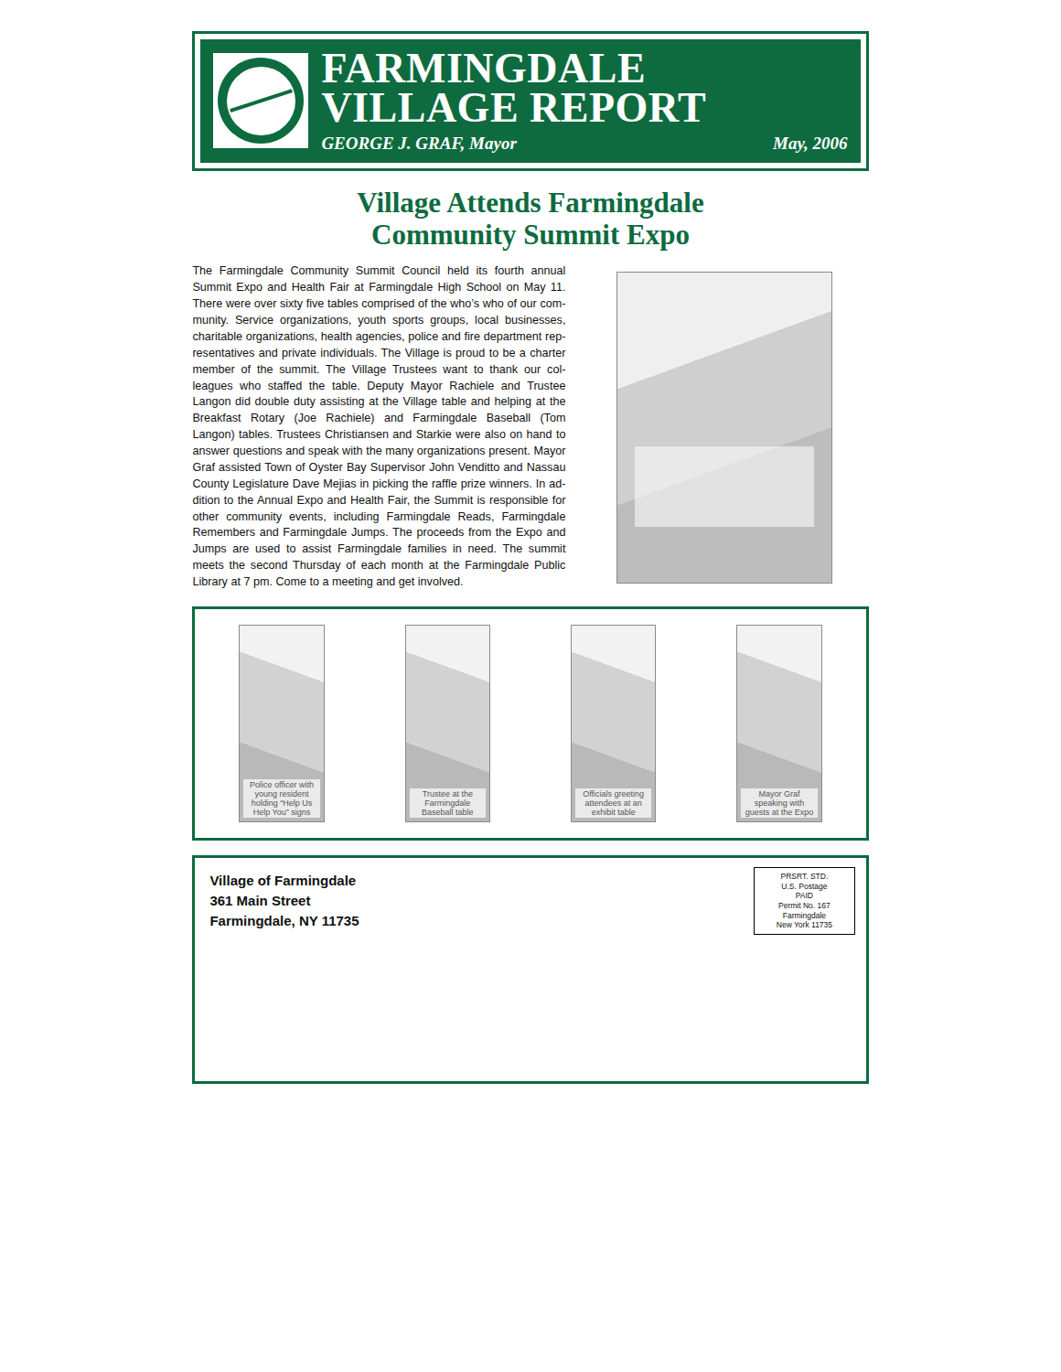THE INC. VILLAGE OF FARMINGDALE, N.Y.
Farmingdale
Village Report
GEORGE J. GRAF, Mayor May, 2006
Village Attends Farmingdale
Community Summit Expo
The Farmingdale Community Summit Council held its fourth annual Summit Expo and Health Fair at Farmingdale High School on May 11. There were over sixty five tables comprised of the who’s who of our community. Service organizations, youth sports groups, local businesses, charitable organizations, health agencies, police and fire department representatives and private individuals. The Village is proud to be a charter member of the summit. The Village Trustees want to thank our colleagues who staffed the table. Deputy Mayor Rachiele and Trustee Langon did double duty assisting at the Village table and helping at the Breakfast Rotary (Joe Rachiele) and Farmingdale Baseball (Tom Langon) tables. Trustees Christiansen and Starkie were also on hand to answer questions and speak with the many organizations present. Mayor Graf assisted Town of Oyster Bay Supervisor John Venditto and Nassau County Legislature Dave Mejias in picking the raffle prize winners. In addition to the Annual Expo and Health Fair, the Summit is responsible for other community events, including Farmingdale Reads, Farmingdale Remembers and Farmingdale Jumps. The proceeds from the Expo and Jumps are used to assist Farmingdale families in need. The summit meets the second Thursday of each month at the Farmingdale Public Library at 7 pm. Come to a meeting and get involved.
Police officer with young resident holding “Help Us Help You” signs
Trustee at the Farmingdale Baseball table
Officials greeting attendees at an exhibit table
Mayor Graf speaking with guests at the Expo
PRSRT. STD.
U.S. Postage
PAID
Permit No. 167
Farmingdale
New York 11735
Village of Farmingdale
361 Main Street
Farmingdale, NY 11735